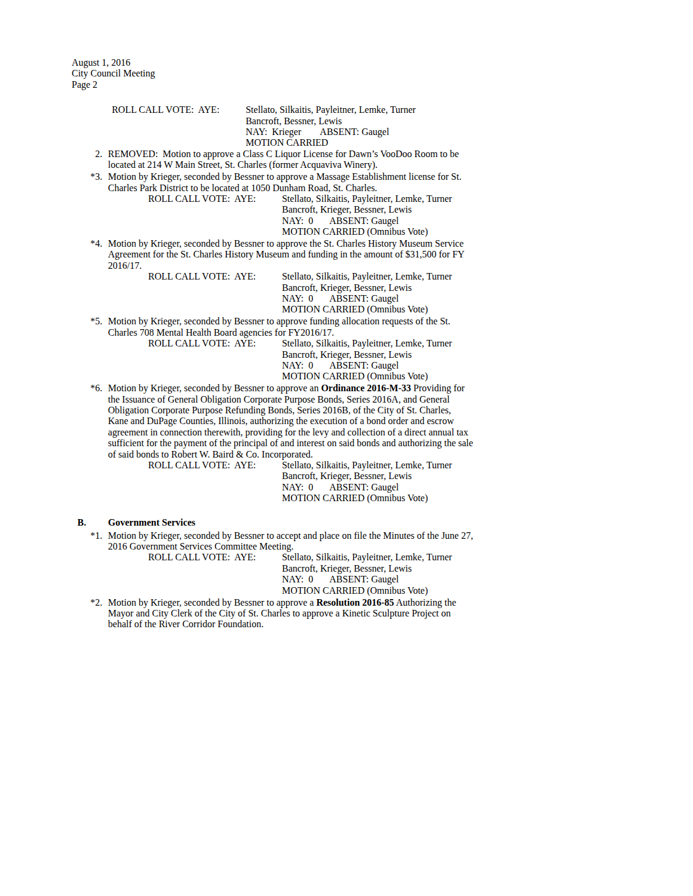August 1, 2016
City Council Meeting
Page 2
ROLL CALL VOTE: AYE:
Stellato, Silkaitis, Payleitner, Lemke, Turner
Bancroft, Bessner, Lewis
NAY: Krieger ABSENT: Gaugel
MOTION CARRIED
2.
REMOVED: Motion to approve a Class C Liquor License for Dawn’s VooDoo Room to be located at 214 W Main Street, St. Charles (former Acquaviva Winery).
*3.
Motion by Krieger, seconded by Bessner to approve a Massage Establishment license for St. Charles Park District to be located at 1050 Dunham Road, St. Charles.
ROLL CALL VOTE: AYE:
Stellato, Silkaitis, Payleitner, Lemke, Turner
Bancroft, Krieger, Bessner, Lewis
NAY: 0 ABSENT: Gaugel
MOTION CARRIED (Omnibus Vote)
*4.
Motion by Krieger, seconded by Bessner to approve the St. Charles History Museum Service Agreement for the St. Charles History Museum and funding in the amount of $31,500 for FY 2016/17.
ROLL CALL VOTE: AYE:
Stellato, Silkaitis, Payleitner, Lemke, Turner
Bancroft, Krieger, Bessner, Lewis
NAY: 0 ABSENT: Gaugel
MOTION CARRIED (Omnibus Vote)
*5.
Motion by Krieger, seconded by Bessner to approve funding allocation requests of the St. Charles 708 Mental Health Board agencies for FY2016/17.
ROLL CALL VOTE: AYE:
Stellato, Silkaitis, Payleitner, Lemke, Turner
Bancroft, Krieger, Bessner, Lewis
NAY: 0 ABSENT: Gaugel
MOTION CARRIED (Omnibus Vote)
*6.
Motion by Krieger, seconded by Bessner to approve an Ordinance 2016-M-33 Providing for the Issuance of General Obligation Corporate Purpose Bonds, Series 2016A, and General Obligation Corporate Purpose Refunding Bonds, Series 2016B, of the City of St. Charles, Kane and DuPage Counties, Illinois, authorizing the execution of a bond order and escrow agreement in connection therewith, providing for the levy and collection of a direct annual tax sufficient for the payment of the principal of and interest on said bonds and authorizing the sale of said bonds to Robert W. Baird & Co. Incorporated.
ROLL CALL VOTE: AYE:
Stellato, Silkaitis, Payleitner, Lemke, Turner
Bancroft, Krieger, Bessner, Lewis
NAY: 0 ABSENT: Gaugel
MOTION CARRIED (Omnibus Vote)
B.
Government Services
*1.
Motion by Krieger, seconded by Bessner to accept and place on file the Minutes of the June 27, 2016 Government Services Committee Meeting.
ROLL CALL VOTE: AYE:
Stellato, Silkaitis, Payleitner, Lemke, Turner
Bancroft, Krieger, Bessner, Lewis
NAY: 0 ABSENT: Gaugel
MOTION CARRIED (Omnibus Vote)
*2.
Motion by Krieger, seconded by Bessner to approve a Resolution 2016-85 Authorizing the Mayor and City Clerk of the City of St. Charles to approve a Kinetic Sculpture Project on behalf of the River Corridor Foundation.